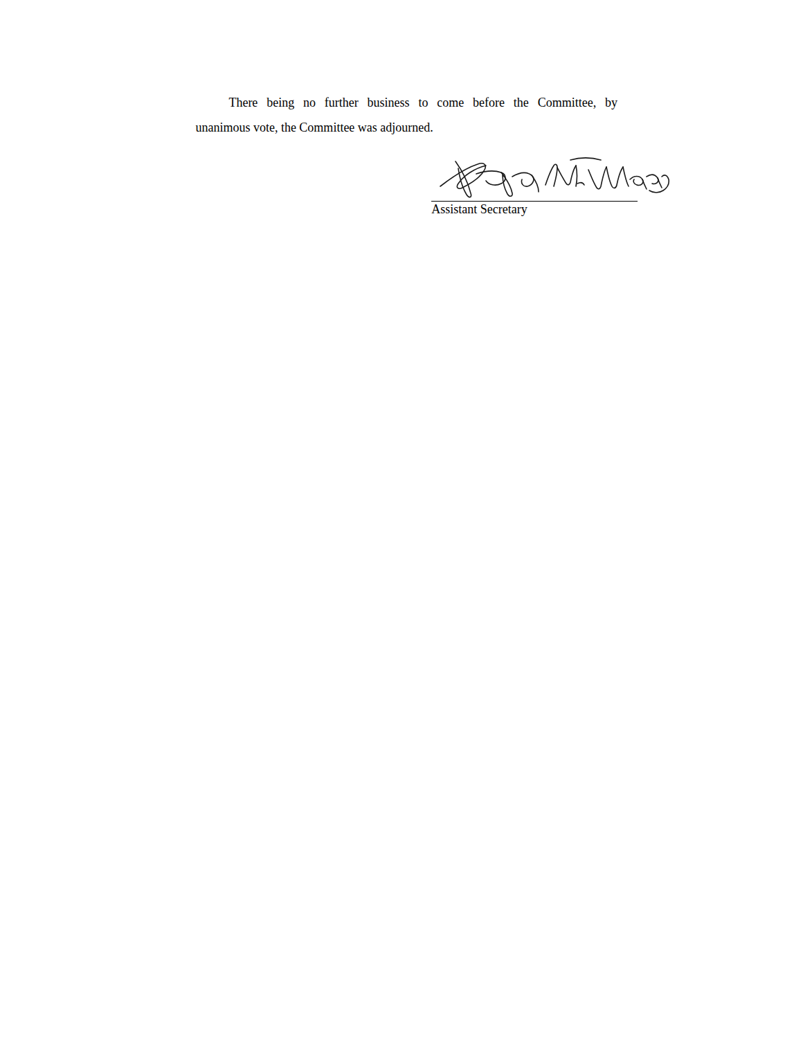There being no further business to come before the Committee, by unanimous vote, the Committee was adjourned.
Assistant Secretary